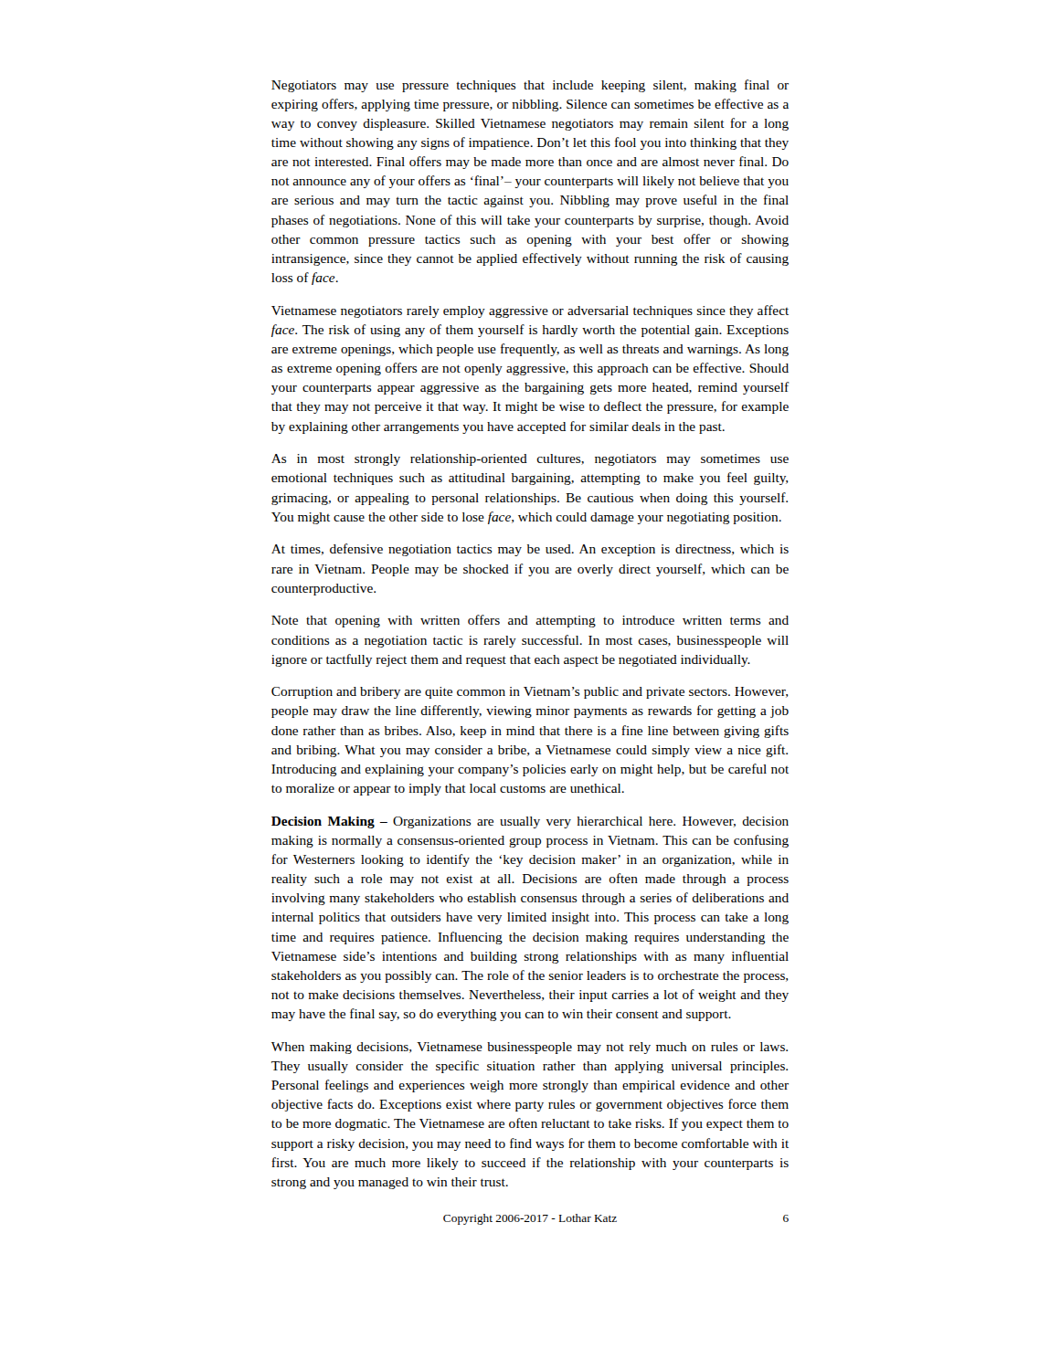Negotiators may use pressure techniques that include keeping silent, making final or expiring offers, applying time pressure, or nibbling. Silence can sometimes be effective as a way to convey displeasure. Skilled Vietnamese negotiators may remain silent for a long time without showing any signs of impatience. Don’t let this fool you into thinking that they are not interested. Final offers may be made more than once and are almost never final. Do not announce any of your offers as ‘final’– your counterparts will likely not believe that you are serious and may turn the tactic against you. Nibbling may prove useful in the final phases of negotiations. None of this will take your counterparts by surprise, though. Avoid other common pressure tactics such as opening with your best offer or showing intransigence, since they cannot be applied effectively without running the risk of causing loss of face.
Vietnamese negotiators rarely employ aggressive or adversarial techniques since they affect face. The risk of using any of them yourself is hardly worth the potential gain. Exceptions are extreme openings, which people use frequently, as well as threats and warnings. As long as extreme opening offers are not openly aggressive, this approach can be effective. Should your counterparts appear aggressive as the bargaining gets more heated, remind yourself that they may not perceive it that way. It might be wise to deflect the pressure, for example by explaining other arrangements you have accepted for similar deals in the past.
As in most strongly relationship-oriented cultures, negotiators may sometimes use emotional techniques such as attitudinal bargaining, attempting to make you feel guilty, grimacing, or appealing to personal relationships. Be cautious when doing this yourself. You might cause the other side to lose face, which could damage your negotiating position.
At times, defensive negotiation tactics may be used. An exception is directness, which is rare in Vietnam. People may be shocked if you are overly direct yourself, which can be counterproductive.
Note that opening with written offers and attempting to introduce written terms and conditions as a negotiation tactic is rarely successful. In most cases, businesspeople will ignore or tactfully reject them and request that each aspect be negotiated individually.
Corruption and bribery are quite common in Vietnam’s public and private sectors. However, people may draw the line differently, viewing minor payments as rewards for getting a job done rather than as bribes. Also, keep in mind that there is a fine line between giving gifts and bribing. What you may consider a bribe, a Vietnamese could simply view a nice gift. Introducing and explaining your company’s policies early on might help, but be careful not to moralize or appear to imply that local customs are unethical.
Decision Making – Organizations are usually very hierarchical here. However, decision making is normally a consensus-oriented group process in Vietnam. This can be confusing for Westerners looking to identify the ‘key decision maker’ in an organization, while in reality such a role may not exist at all. Decisions are often made through a process involving many stakeholders who establish consensus through a series of deliberations and internal politics that outsiders have very limited insight into. This process can take a long time and requires patience. Influencing the decision making requires understanding the Vietnamese side’s intentions and building strong relationships with as many influential stakeholders as you possibly can. The role of the senior leaders is to orchestrate the process, not to make decisions themselves. Nevertheless, their input carries a lot of weight and they may have the final say, so do everything you can to win their consent and support.
When making decisions, Vietnamese businesspeople may not rely much on rules or laws. They usually consider the specific situation rather than applying universal principles. Personal feelings and experiences weigh more strongly than empirical evidence and other objective facts do. Exceptions exist where party rules or government objectives force them to be more dogmatic. The Vietnamese are often reluctant to take risks. If you expect them to support a risky decision, you may need to find ways for them to become comfortable with it first. You are much more likely to succeed if the relationship with your counterparts is strong and you managed to win their trust.
Copyright 2006-2017 - Lothar Katz 6